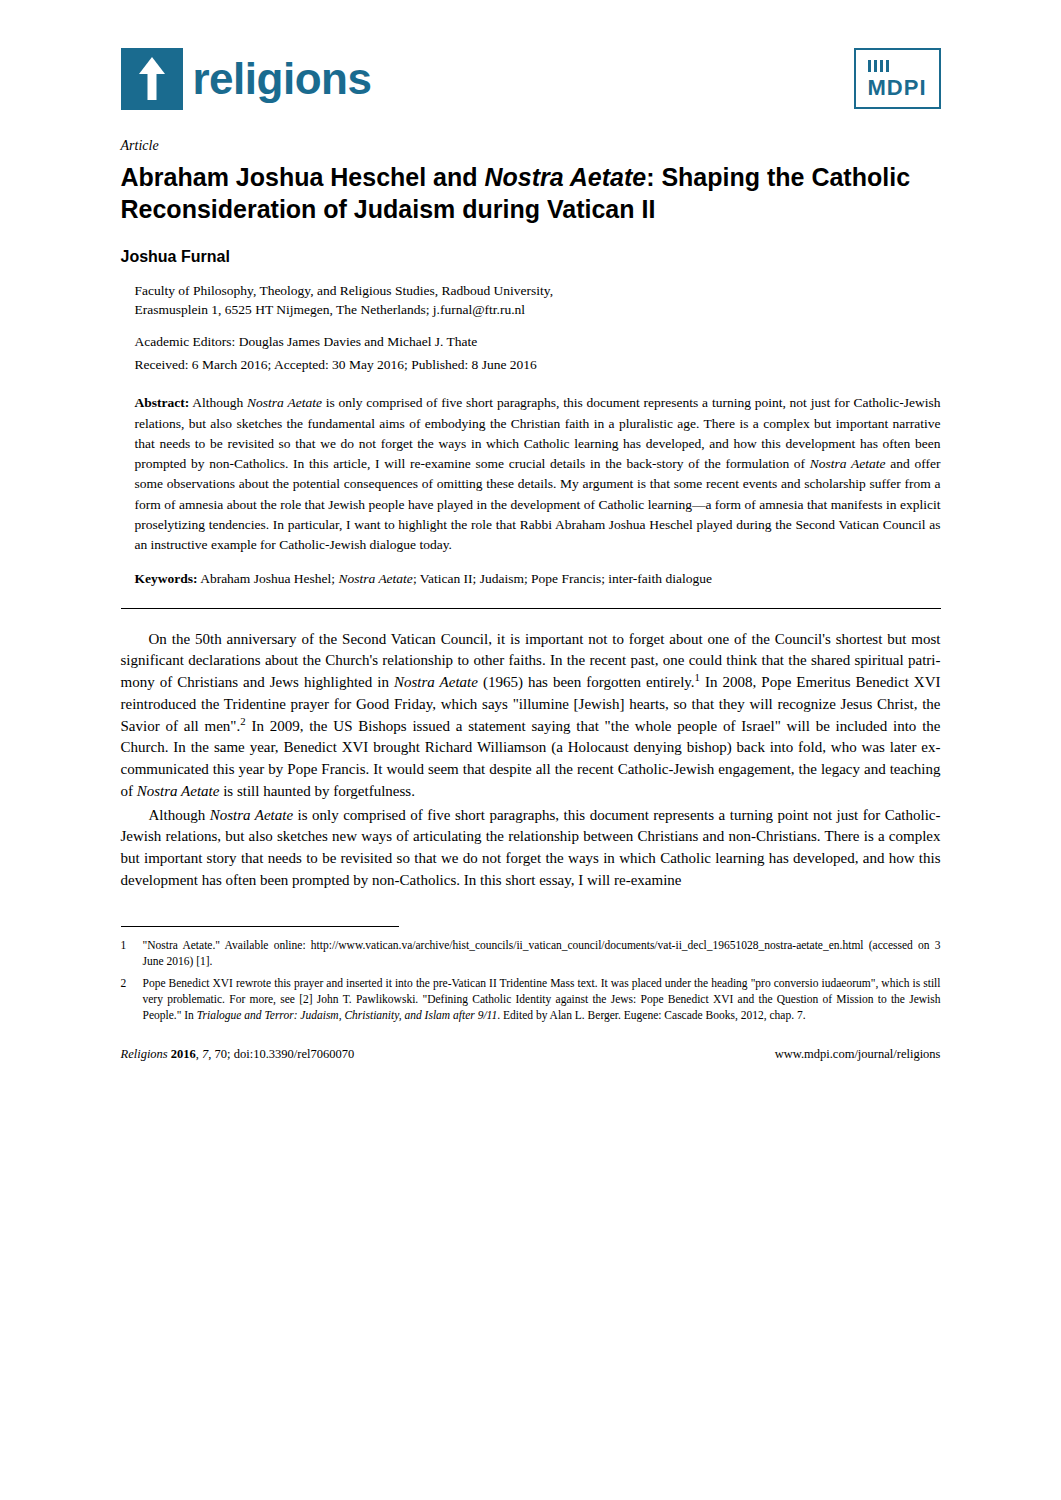religions
MDPI
Article
Abraham Joshua Heschel and Nostra Aetate: Shaping the Catholic Reconsideration of Judaism during Vatican II
Joshua Furnal
Faculty of Philosophy, Theology, and Religious Studies, Radboud University,
Erasmusplein 1, 6525 HT Nijmegen, The Netherlands; j.furnal@ftr.ru.nl
Academic Editors: Douglas James Davies and Michael J. Thate
Received: 6 March 2016; Accepted: 30 May 2016; Published: 8 June 2016
Abstract: Although Nostra Aetate is only comprised of five short paragraphs, this document represents a turning point, not just for Catholic-Jewish relations, but also sketches the fundamental aims of embodying the Christian faith in a pluralistic age. There is a complex but important narrative that needs to be revisited so that we do not forget the ways in which Catholic learning has developed, and how this development has often been prompted by non-Catholics. In this article, I will re-examine some crucial details in the back-story of the formulation of Nostra Aetate and offer some observations about the potential consequences of omitting these details. My argument is that some recent events and scholarship suffer from a form of amnesia about the role that Jewish people have played in the development of Catholic learning—a form of amnesia that manifests in explicit proselytizing tendencies. In particular, I want to highlight the role that Rabbi Abraham Joshua Heschel played during the Second Vatican Council as an instructive example for Catholic-Jewish dialogue today.
Keywords: Abraham Joshua Heshel; Nostra Aetate; Vatican II; Judaism; Pope Francis; inter-faith dialogue
On the 50th anniversary of the Second Vatican Council, it is important not to forget about one of the Council's shortest but most significant declarations about the Church's relationship to other faiths. In the recent past, one could think that the shared spiritual patrimony of Christians and Jews highlighted in Nostra Aetate (1965) has been forgotten entirely.1 In 2008, Pope Emeritus Benedict XVI reintroduced the Tridentine prayer for Good Friday, which says "illumine [Jewish] hearts, so that they will recognize Jesus Christ, the Savior of all men".2 In 2009, the US Bishops issued a statement saying that "the whole people of Israel" will be included into the Church. In the same year, Benedict XVI brought Richard Williamson (a Holocaust denying bishop) back into fold, who was later excommunicated this year by Pope Francis. It would seem that despite all the recent Catholic-Jewish engagement, the legacy and teaching of Nostra Aetate is still haunted by forgetfulness.
Although Nostra Aetate is only comprised of five short paragraphs, this document represents a turning point not just for Catholic-Jewish relations, but also sketches new ways of articulating the relationship between Christians and non-Christians. There is a complex but important story that needs to be revisited so that we do not forget the ways in which Catholic learning has developed, and how this development has often been prompted by non-Catholics. In this short essay, I will re-examine
1
"Nostra Aetate." Available online: http://www.vatican.va/archive/hist_councils/ii_vatican_council/documents/vat-ii_decl_19651028_nostra-aetate_en.html (accessed on 3 June 2016) [1].
2
Pope Benedict XVI rewrote this prayer and inserted it into the pre-Vatican II Tridentine Mass text. It was placed under the heading "pro conversio iudaeorum", which is still very problematic. For more, see [2] John T. Pawlikowski. "Defining Catholic Identity against the Jews: Pope Benedict XVI and the Question of Mission to the Jewish People." In Trialogue and Terror: Judaism, Christianity, and Islam after 9/11. Edited by Alan L. Berger. Eugene: Cascade Books, 2012, chap. 7.
Religions 2016, 7, 70; doi:10.3390/rel7060070
www.mdpi.com/journal/religions